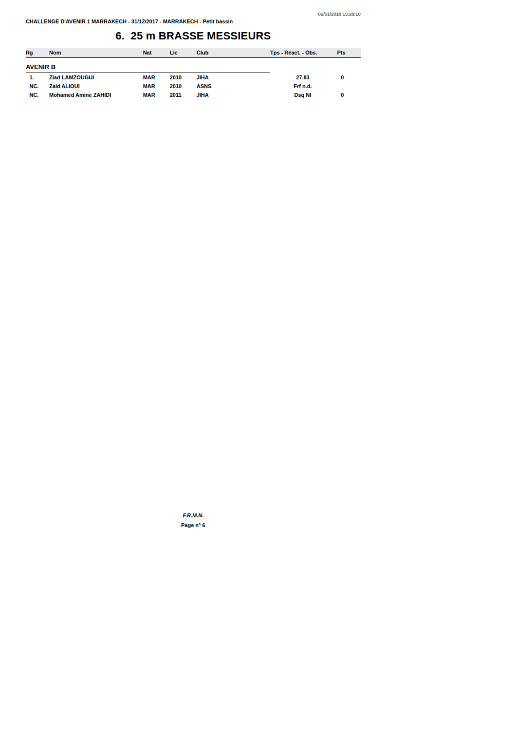02/01/2018 15:28:18
CHALLENGE D'AVENIR 1 MARRAKECH - 31/12/2017 - MARRAKECH - Petit bassin
6. 25 m BRASSE MESSIEURS
| Rg | Nom | Nat | Lic | Club | Tps - Réact. - Obs. | Pts |
| --- | --- | --- | --- | --- | --- | --- |
| AVENIR B | | |
| 1. | Ziad LAMZOUGUI | MAR | 2010 | JIHA | 27.83 | 0 |
| NC. | Zaid ALIOUI | MAR | 2010 | ASNS | Frf n.d. | |
| NC. | Mohamed Amine ZAHIDI | MAR | 2011 | JIHA | Dsq NI | 0 |
F.R.M.N.
Page n° 6